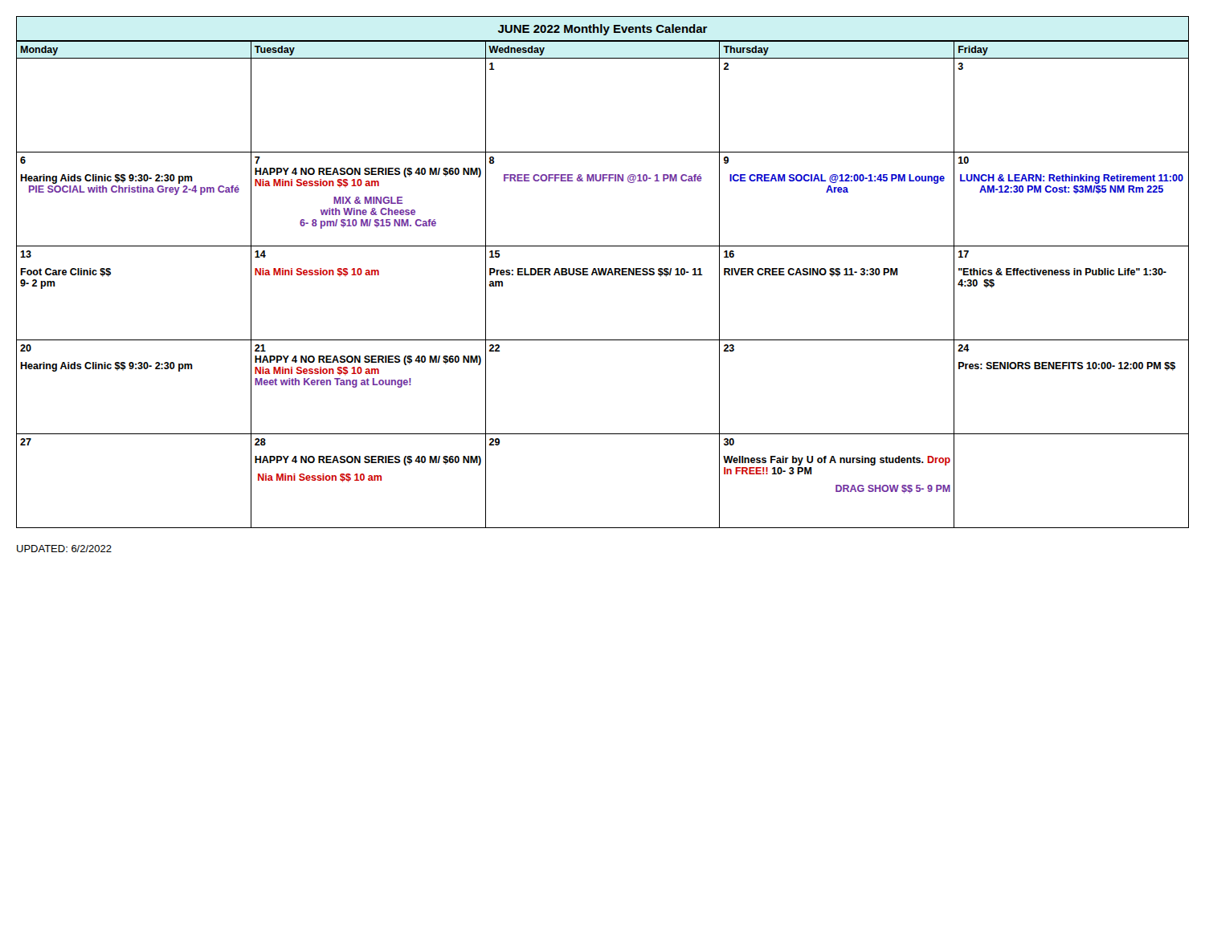JUNE 2022 Monthly Events Calendar
| Monday | Tuesday | Wednesday | Thursday | Friday |
| --- | --- | --- | --- | --- |
| | | 1 | 2 | 3 |
| 6 Hearing Aids Clinic $$ 9:30- 2:30 pm PIE SOCIAL with Christina Grey 2-4 pm Café | 7 HAPPY 4 NO REASON SERIES ($ 40 M/ $60 NM) Nia Mini Session $$ 10 am MIX & MINGLE with Wine & Cheese 6- 8 pm/ $10 M/ $15 NM. Café | 8 FREE COFFEE & MUFFIN @10- 1 PM Café | 9 ICE CREAM SOCIAL @12:00-1:45 PM Lounge Area | 10 LUNCH & LEARN: Rethinking Retirement 11:00 AM-12:30 PM Cost: $3M/$5 NM Rm 225 |
| 13 Foot Care Clinic $$ 9- 2 pm | 14 Nia Mini Session $$ 10 am | 15 Pres: ELDER ABUSE AWARENESS $$/ 10- 11 am | 16 RIVER CREE CASINO $$ 11- 3:30 PM | 17 "Ethics & Effectiveness in Public Life" 1:30- 4:30 $$ |
| 20 Hearing Aids Clinic $$ 9:30- 2:30 pm | 21 HAPPY 4 NO REASON SERIES ($ 40 M/ $60 NM) Nia Mini Session $$ 10 am Meet with Keren Tang at Lounge! | 22 | 23 | 24 Pres: SENIORS BENEFITS 10:00- 12:00 PM $$ |
| 27 | 28 HAPPY 4 NO REASON SERIES ($ 40 M/ $60 NM) Nia Mini Session $$ 10 am | 29 | 30 Wellness Fair by U of A nursing students. Drop In FREE!! 10- 3 PM DRAG SHOW $$ 5- 9 PM | |
UPDATED: 6/2/2022